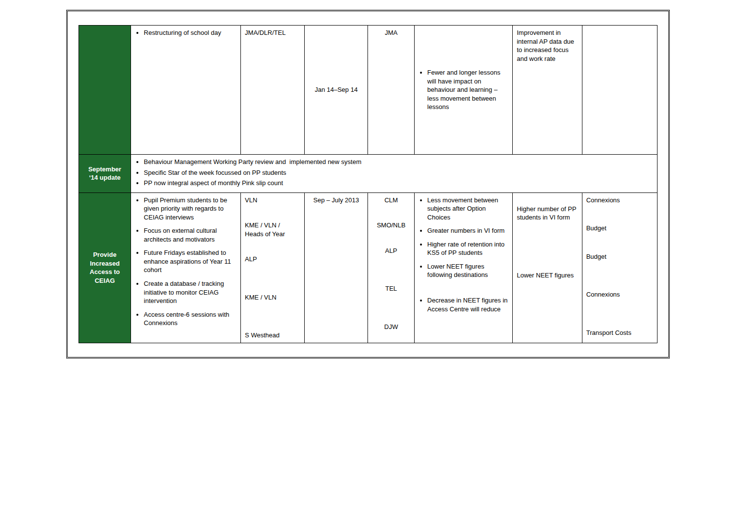| | Restructuring of school day | JMA/DLR/TEL | Jan 14–Sep 14 | JMA | Fewer and longer lessons will have impact on behaviour and learning – less movement between lessons | Improvement in internal AP data due to increased focus and work rate | |
| September ‘14 update | Behaviour Management Working Party review and implemented new system Specific Star of the week focussed on PP students PP now integral aspect of monthly Pink slip count |
| Provide Increased Access to CEIAG | Pupil Premium students to be given priority with regards to CEIAG interviews Focus on external cultural architects and motivators Future Fridays established to enhance aspirations of Year 11 cohort Create a database / tracking initiative to monitor CEIAG intervention Access centre-6 sessions with Connexions | VLN KME / VLN / Heads of Year ALP KME / VLN S Westhead | Sep – July 2013 | CLM SMO/NLB ALP TEL DJW | Less movement between subjects after Option Choices Greater numbers in VI form Higher rate of retention into KS5 of PP students Lower NEET figures following destinations Decrease in NEET figures in Access Centre will reduce | Higher number of PP students in VI form Lower NEET figures | Connexions Budget Budget Connexions Transport Costs |